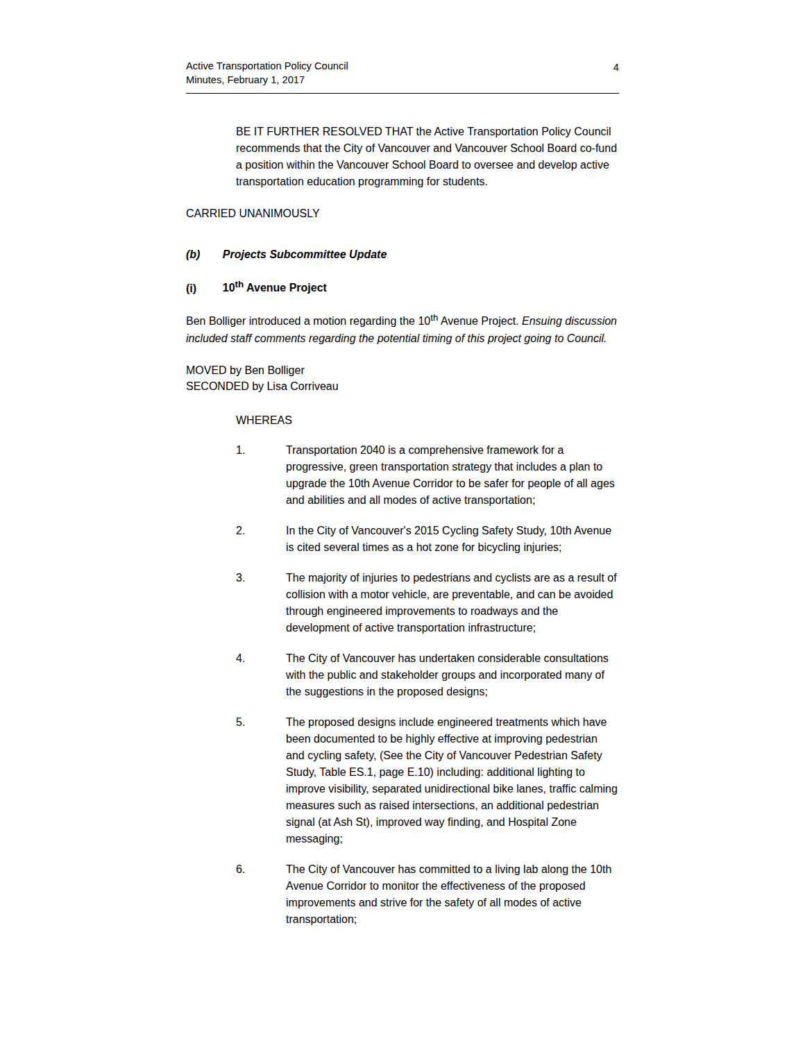Active Transportation Policy Council
Minutes, February 1, 2017
4
BE IT FURTHER RESOLVED THAT the Active Transportation Policy Council recommends that the City of Vancouver and Vancouver School Board co-fund a position within the Vancouver School Board to oversee and develop active transportation education programming for students.
CARRIED UNANIMOUSLY
(b) Projects Subcommittee Update
(i) 10th Avenue Project
Ben Bolliger introduced a motion regarding the 10th Avenue Project. Ensuing discussion included staff comments regarding the potential timing of this project going to Council.
MOVED by Ben Bolliger
SECONDED by Lisa Corriveau
WHEREAS
Transportation 2040 is a comprehensive framework for a progressive, green transportation strategy that includes a plan to upgrade the 10th Avenue Corridor to be safer for people of all ages and abilities and all modes of active transportation;
In the City of Vancouver's 2015 Cycling Safety Study, 10th Avenue is cited several times as a hot zone for bicycling injuries;
The majority of injuries to pedestrians and cyclists are as a result of collision with a motor vehicle, are preventable, and can be avoided through engineered improvements to roadways and the development of active transportation infrastructure;
The City of Vancouver has undertaken considerable consultations with the public and stakeholder groups and incorporated many of the suggestions in the proposed designs;
The proposed designs include engineered treatments which have been documented to be highly effective at improving pedestrian and cycling safety, (See the City of Vancouver Pedestrian Safety Study, Table ES.1, page E.10) including: additional lighting to improve visibility, separated unidirectional bike lanes, traffic calming measures such as raised intersections, an additional pedestrian signal (at Ash St), improved way finding, and Hospital Zone messaging;
The City of Vancouver has committed to a living lab along the 10th Avenue Corridor to monitor the effectiveness of the proposed improvements and strive for the safety of all modes of active transportation;